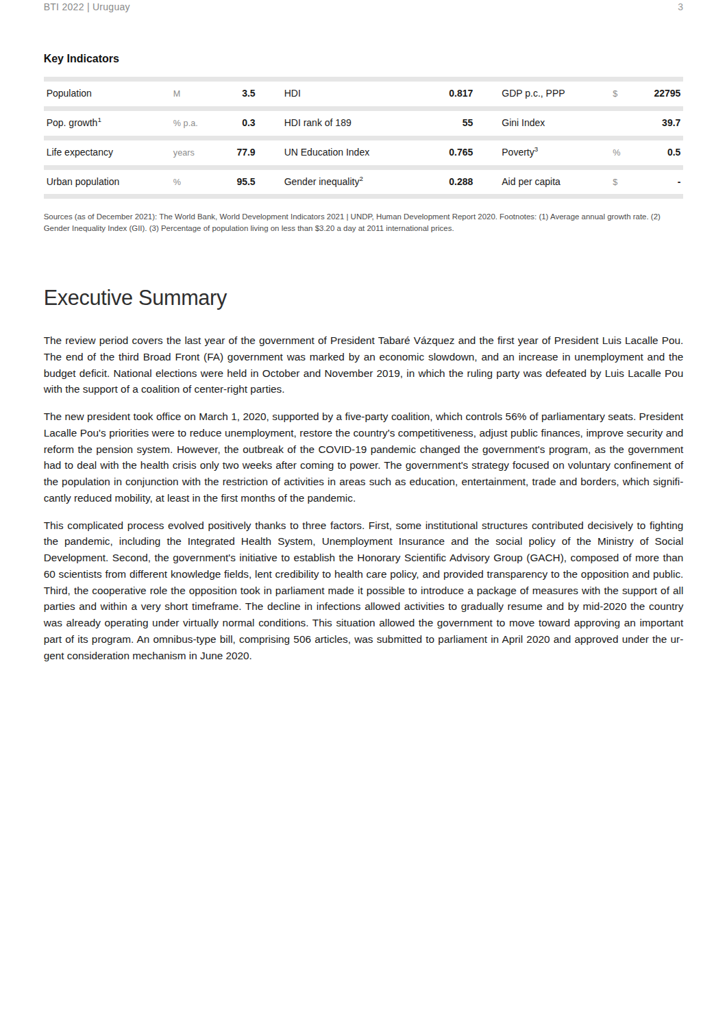BTI 2022 | Uruguay 3
Key Indicators
| Population | M | 3.5 | | HDI | 0.817 | | GDP p.c., PPP | $ | 22795 |
| Pop. growth 1 | % p.a. | 0.3 | | HDI rank of 189 | 55 | | Gini Index | | 39.7 |
| Life expectancy | years | 77.9 | | UN Education Index | 0.765 | | Poverty 3 | % | 0.5 |
| Urban population | % | 95.5 | | Gender inequality 2 | 0.288 | | Aid per capita | $ | - |
Sources (as of December 2021): The World Bank, World Development Indicators 2021 | UNDP, Human Development Report 2020. Footnotes: (1) Average annual growth rate. (2) Gender Inequality Index (GII). (3) Percentage of population living on less than $3.20 a day at 2011 international prices.
Executive Summary
The review period covers the last year of the government of President Tabaré Vázquez and the first year of President Luis Lacalle Pou. The end of the third Broad Front (FA) government was marked by an economic slowdown, and an increase in unemployment and the budget deficit. National elections were held in October and November 2019, in which the ruling party was defeated by Luis Lacalle Pou with the support of a coalition of center-right parties.
The new president took office on March 1, 2020, supported by a five-party coalition, which controls 56% of parliamentary seats. President Lacalle Pou's priorities were to reduce unemployment, restore the country's competitiveness, adjust public finances, improve security and reform the pension system. However, the outbreak of the COVID-19 pandemic changed the government's program, as the government had to deal with the health crisis only two weeks after coming to power. The government's strategy focused on voluntary confinement of the population in conjunction with the restriction of activities in areas such as education, entertainment, trade and borders, which significantly reduced mobility, at least in the first months of the pandemic.
This complicated process evolved positively thanks to three factors. First, some institutional structures contributed decisively to fighting the pandemic, including the Integrated Health System, Unemployment Insurance and the social policy of the Ministry of Social Development. Second, the government's initiative to establish the Honorary Scientific Advisory Group (GACH), composed of more than 60 scientists from different knowledge fields, lent credibility to health care policy, and provided transparency to the opposition and public. Third, the cooperative role the opposition took in parliament made it possible to introduce a package of measures with the support of all parties and within a very short timeframe. The decline in infections allowed activities to gradually resume and by mid-2020 the country was already operating under virtually normal conditions. This situation allowed the government to move toward approving an important part of its program. An omnibus-type bill, comprising 506 articles, was submitted to parliament in April 2020 and approved under the urgent consideration mechanism in June 2020.